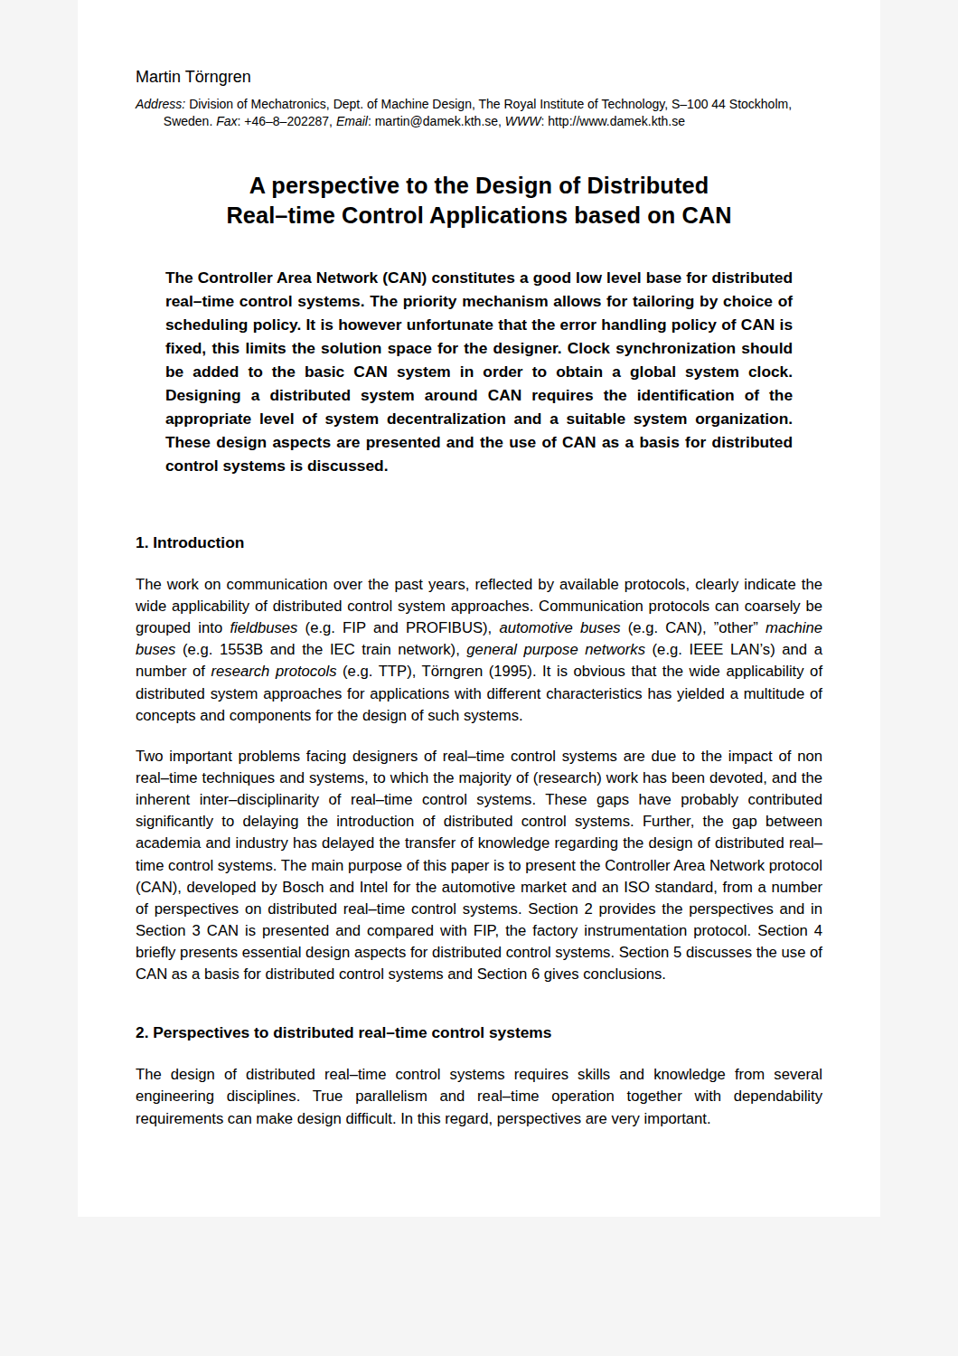Martin Törngren
Address: Division of Mechatronics, Dept. of Machine Design, The Royal Institute of Technology, S–100 44 Stockholm, Sweden. Fax: +46–8–202287, Email: martin@damek.kth.se, WWW: http://www.damek.kth.se
A perspective to the Design of Distributed
Real–time Control Applications based on CAN
The Controller Area Network (CAN) constitutes a good low level base for distributed real–time control systems. The priority mechanism allows for tailoring by choice of scheduling policy. It is however unfortunate that the error handling policy of CAN is fixed, this limits the solution space for the designer. Clock synchronization should be added to the basic CAN system in order to obtain a global system clock. Designing a distributed system around CAN requires the identification of the appropriate level of system decentralization and a suitable system organization. These design aspects are presented and the use of CAN as a basis for distributed control systems is discussed.
1. Introduction
The work on communication over the past years, reflected by available protocols, clearly indicate the wide applicability of distributed control system approaches. Communication protocols can coarsely be grouped into fieldbuses (e.g. FIP and PROFIBUS), automotive buses (e.g. CAN), ”other” machine buses (e.g. 1553B and the IEC train network), general purpose networks (e.g. IEEE LAN’s) and a number of research protocols (e.g. TTP), Törngren (1995). It is obvious that the wide applicability of distributed system approaches for applications with different characteristics has yielded a multitude of concepts and components for the design of such systems.
Two important problems facing designers of real–time control systems are due to the impact of non real–time techniques and systems, to which the majority of (research) work has been devoted, and the inherent inter–disciplinarity of real–time control systems. These gaps have probably contributed significantly to delaying the introduction of distributed control systems. Further, the gap between academia and industry has delayed the transfer of knowledge regarding the design of distributed real–time control systems. The main purpose of this paper is to present the Controller Area Network protocol (CAN), developed by Bosch and Intel for the automotive market and an ISO standard, from a number of perspectives on distributed real–time control systems. Section 2 provides the perspectives and in Section 3 CAN is presented and compared with FIP, the factory instrumentation protocol. Section 4 briefly presents essential design aspects for distributed control systems. Section 5 discusses the use of CAN as a basis for distributed control systems and Section 6 gives conclusions.
2. Perspectives to distributed real–time control systems
The design of distributed real–time control systems requires skills and knowledge from several engineering disciplines. True parallelism and real–time operation together with dependability requirements can make design difficult. In this regard, perspectives are very important.